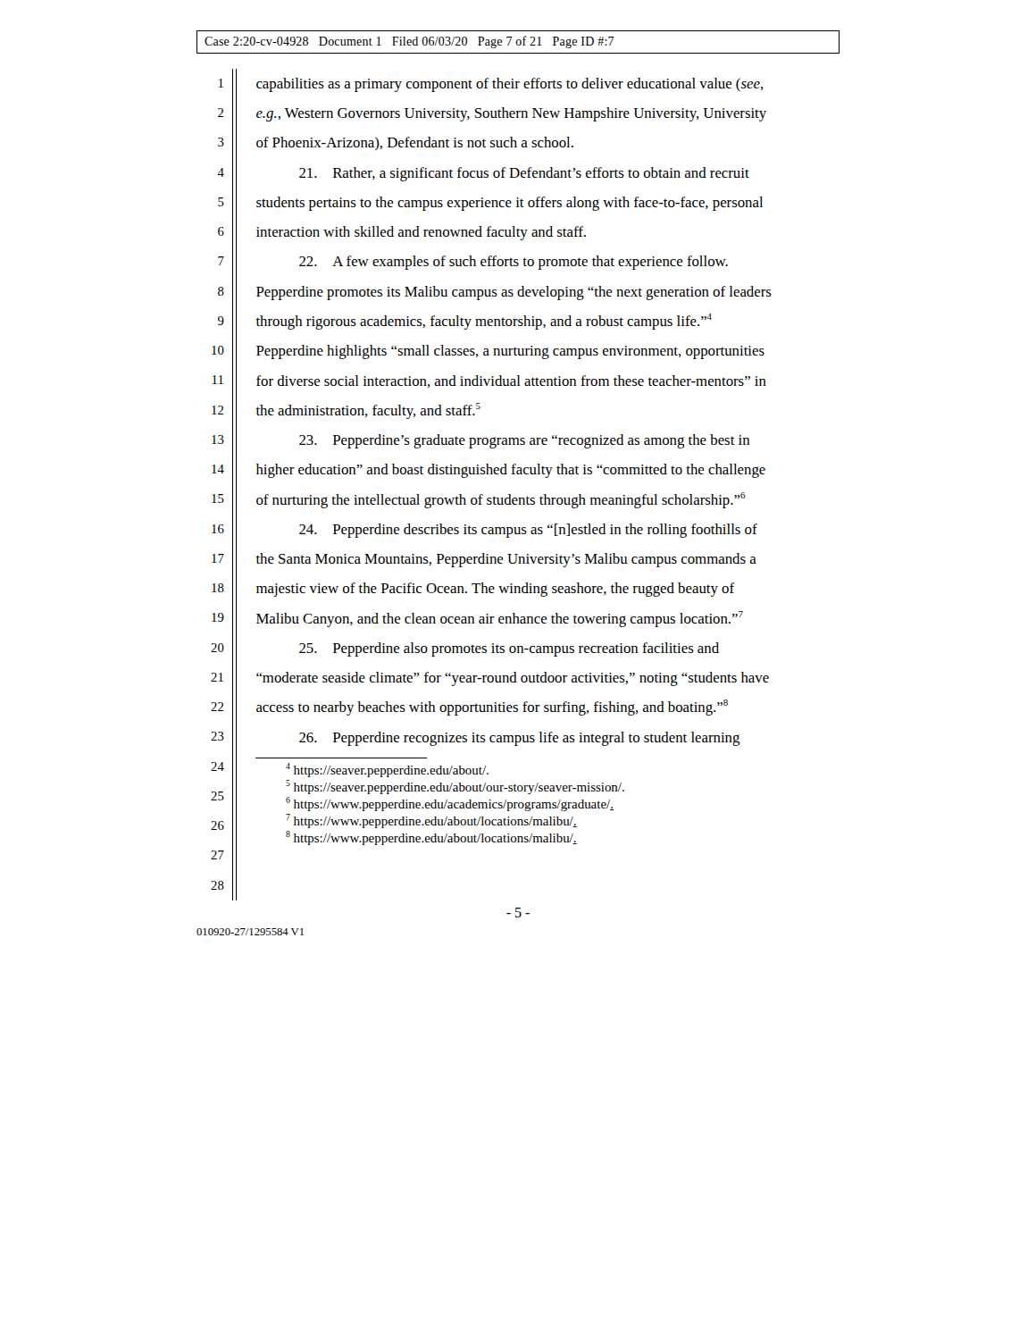Case 2:20-cv-04928 Document 1 Filed 06/03/20 Page 7 of 21 Page ID #:7
1
2
3
4
5
6
7
8
9
10
11
12
13
14
15
16
17
18
19
20
21
22
23
24
25
26
27
28
capabilities as a primary component of their efforts to deliver educational value (see,
e.g., Western Governors University, Southern New Hampshire University, University
of Phoenix-Arizona), Defendant is not such a school.
21. Rather, a significant focus of Defendant’s efforts to obtain and recruit
students pertains to the campus experience it offers along with face-to-face, personal
interaction with skilled and renowned faculty and staff.
22. A few examples of such efforts to promote that experience follow.
Pepperdine promotes its Malibu campus as developing “the next generation of leaders
through rigorous academics, faculty mentorship, and a robust campus life.”4
Pepperdine highlights “small classes, a nurturing campus environment, opportunities
for diverse social interaction, and individual attention from these teacher-mentors” in
the administration, faculty, and staff.5
23. Pepperdine’s graduate programs are “recognized as among the best in
higher education” and boast distinguished faculty that is “committed to the challenge
of nurturing the intellectual growth of students through meaningful scholarship.”6
24. Pepperdine describes its campus as “[n]estled in the rolling foothills of
the Santa Monica Mountains, Pepperdine University’s Malibu campus commands a
majestic view of the Pacific Ocean. The winding seashore, the rugged beauty of
Malibu Canyon, and the clean ocean air enhance the towering campus location.”7
25. Pepperdine also promotes its on-campus recreation facilities and
“moderate seaside climate” for “year-round outdoor activities,” noting “students have
access to nearby beaches with opportunities for surfing, fishing, and boating.”8
26. Pepperdine recognizes its campus life as integral to student learning
4 https://seaver.pepperdine.edu/about/.
5 https://seaver.pepperdine.edu/about/our-story/seaver-mission/.
6 https://www.pepperdine.edu/academics/programs/graduate/.
7 https://www.pepperdine.edu/about/locations/malibu/.
8 https://www.pepperdine.edu/about/locations/malibu/.
- 5 -
010920-27/1295584 V1